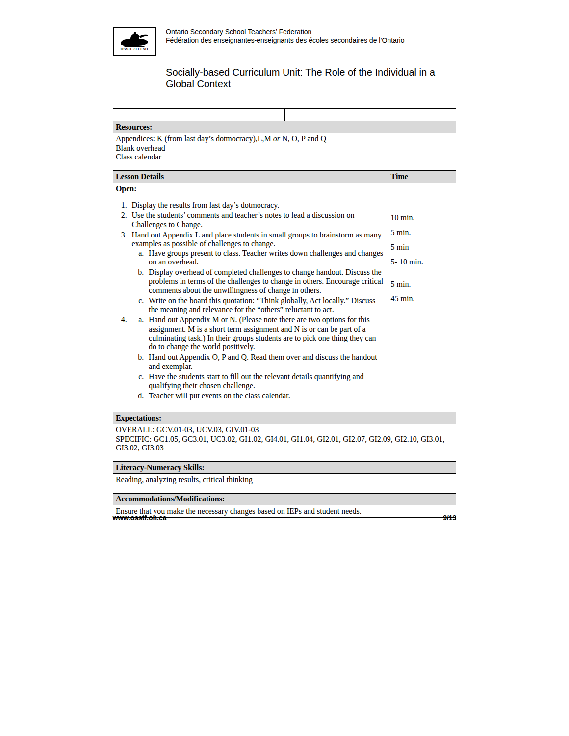OSSTF / FEESO
Ontario Secondary School Teachers’ Federation
Fédération des enseignantes-enseignants des écoles secondaires de l’Ontario
Socially-based Curriculum Unit: The Role of the Individual in a Global Context
| Resources: |
| Appendices: K (from last day’s dotmocracy),L,M or N, O, P and Q Blank overhead Class calendar |
| Lesson Details | Time |
| Open: Display the results from last day’s dotmocracy. Use the students’ comments and teacher’s notes to lead a discussion on Challenges to Change. Hand out Appendix L and place students in small groups to brainstorm as many examples as possible of challenges to change. Have groups present to class. Teacher writes down challenges and changes on an overhead. Display overhead of completed challenges to change handout. Discuss the problems in terms of the challenges to change in others. Encourage critical comments about the unwillingness of change in others. Write on the board this quotation: “Think globally, Act locally.” Discuss the meaning and relevance for the “others” reluctant to act. Hand out Appendix M or N. (Please note there are two options for this assignment. M is a short term assignment and N is or can be part of a culminating task.) In their groups students are to pick one thing they can do to change the world positively. Hand out Appendix O, P and Q. Read them over and discuss the handout and exemplar. Have the students start to fill out the relevant details quantifying and qualifying their chosen challenge. Teacher will put events on the class calendar. | 10 min. 5 min. 5 min 5- 10 min. 5 min. 45 min. |
| Expectations: |
| OVERALL: GCV.01-03, UCV.03, GIV.01-03 SPECIFIC: GC1.05, GC3.01, UC3.02, GI1.02, GI4.01, GI1.04, GI2.01, GI2.07, GI2.09, GI2.10, GI3.01, GI3.02, GI3.03 |
| Literacy-Numeracy Skills: |
| Reading, analyzing results, critical thinking |
| Accommodations/Modifications: |
| Ensure that you make the necessary changes based on IEPs and student needs. |
www.osstf.on.ca 9/13